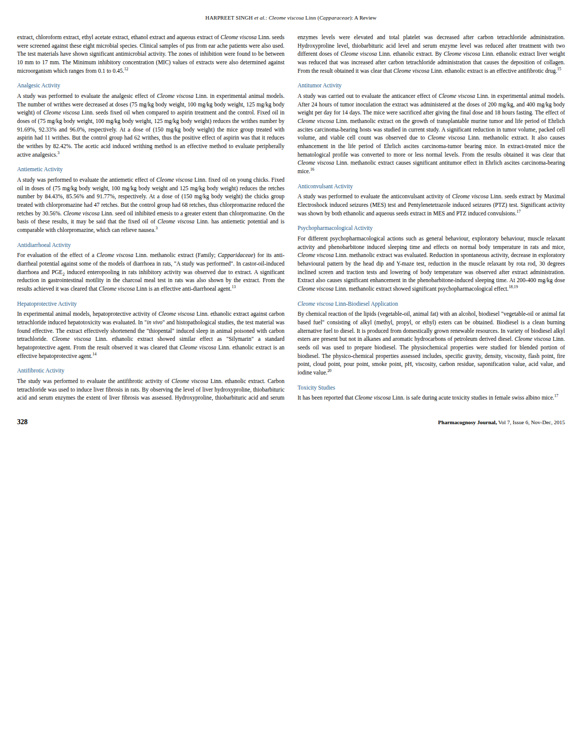HARPREET SINGH et al.: Cleome viscosa Linn (Capparaceae): A Review
extract, chloroform extract, ethyl acetate extract, ethanol extract and aqueous extract of Cleome viscosa Linn. seeds were screened against these eight microbial species. Clinical samples of pus from ear ache patients were also used. The test materials have shown significant antimicrobial activity. The zones of inhibition were found to be between 10 mm to 17 mm. The Minimum inhibitory concentration (MIC) values of extracts were also determined against microorganism which ranges from 0.1 to 0.45.12
Analgesic Activity
A study was performed to evaluate the analgesic effect of Cleome viscosa Linn. in experimental animal models. The number of writhes were decreased at doses (75 mg/kg body weight, 100 mg/kg body weight, 125 mg/kg body weight) of Cleome viscosa Linn. seeds fixed oil when compared to aspirin treatment and the control. Fixed oil in doses of (75 mg/kg body weight, 100 mg/kg body weight, 125 mg/kg body weight) reduces the writhes number by 91.69%, 92.33% and 96.0%, respectively. At a dose of (150 mg/kg body weight) the mice group treated with aspirin had 11 writhes. But the control group had 62 writhes, thus the positive effect of aspirin was that it reduces the writhes by 82.42%. The acetic acid induced writhing method is an effective method to evaluate peripherally active analgesics.3
Antiemetic Activity
A study was performed to evaluate the antiemetic effect of Cleome viscosa Linn. fixed oil on young chicks. Fixed oil in doses of (75 mg/kg body weight, 100 mg/kg body weight and 125 mg/kg body weight) reduces the retches number by 84.43%, 85.56% and 91.77%, respectively. At a dose of (150 mg/kg body weight) the chicks group treated with chlorpromazine had 47 retches. But the control group had 68 retches, thus chlorpromazine reduced the retches by 30.56%. Cleome viscosa Linn. seed oil inhibited emesis to a greater extent than chlorpromazine. On the basis of these results, it may be said that the fixed oil of Cleome viscosa Linn. has antiemetic potential and is comparable with chlorpromazine, which can relieve nausea.3
Antidiarrhoeal Activity
For evaluation of the effect of a Cleome viscosa Linn. methanolic extract (Family; Capparidaceae) for its anti-diarrheal potential against some of the models of diarrhoea in rats, "A study was performed". In castor-oil-induced diarrhoea and PGE2 induced enteropooling in rats inhibitory activity was observed due to extract. A significant reduction in gastrointestinal motility in the charcoal meal test in rats was also shown by the extract. From the results achieved it was cleared that Cleome viscosa Linn is an effective anti-diarrhoeal agent.13
Hepatoprotective Activity
In experimental animal models, hepatoprotective activity of Cleome viscosa Linn. ethanolic extract against carbon tetrachloride induced hepatotoxicity was evaluated. In "in vivo" and histopathological studies, the test material was found effective. The extract effectively shortenend the "thiopental" induced sleep in animal poisoned with carbon tetrachloride. Cleome viscosa Linn. ethanolic extract showed similar effect as "Silymarin" a standard hepatoprotective agent. From the result observed it was cleared that Cleome viscosa Linn. ethanolic extract is an effective hepatoprotective agent.14
Antifibrotic Activity
The study was performed to evaluate the antifibrotic activity of Cleome viscosa Linn. ethanolic extract. Carbon tetrachloride was used to induce liver fibrosis in rats. By observing the level of liver hydroxyproline, thiobarbituric acid and serum enzymes the extent of liver fibrosis was assessed. Hydroxyproline, thiobarbituric acid and serum enzymes levels were elevated and total platelet was decreased after carbon tetrachloride administration. Hydroxyproline level, thiobarbituric acid level and serum enzyme level was reduced after treatment with two different doses of Cleome viscosa Linn. ethanolic extract. By Cleome viscosa Linn. ethanolic extract liver weight was reduced that was increased after carbon tetrachloride administration that causes the deposition of collagen. From the result obtained it was clear that Cleome viscosa Linn. ethanolic extract is an effective antifibrotic drug.15
Antitumor Activity
A study was carried out to evaluate the anticancer effect of Cleome viscosa Linn. in experimental animal models. After 24 hours of tumor inoculation the extract was administered at the doses of 200 mg/kg, and 400 mg/kg body weight per day for 14 days. The mice were sacrificed after giving the final dose and 18 hours fasting. The effect of Cleome viscosa Linn. methanolic extract on the growth of transplantable murine tumor and life period of Ehrlich ascites carcinoma-bearing hosts was studied in current study. A significant reduction in tumor volume, packed cell volume, and viable cell count was observed due to Cleome viscosa Linn. methanolic extract. It also causes enhancement in the life period of Ehrlich ascites carcinoma-tumor bearing mice. In extract-treated mice the hematological profile was converted to more or less normal levels. From the results obtained it was clear that Cleome viscosa Linn. methanolic extract causes significant antitumor effect in Ehrlich ascites carcinoma-bearing mice.16
Anticonvulsant Activity
A study was performed to evaluate the anticonvulsant activity of Cleome viscosa Linn. seeds extract by Maximal Electroshock induced seizures (MES) test and Pentylenetetrazole induced seizures (PTZ) test. Significant activity was shown by both ethanolic and aqueous seeds extract in MES and PTZ induced convulsions.17
Psychopharmacological Activity
For different psychopharmacological actions such as general behaviour, exploratory behaviour, muscle relaxant activity and phenobarbitone induced sleeping time and effects on normal body temperature in rats and mice, Cleome viscosa Linn. methanolic extract was evaluated. Reduction in spontaneous activity, decrease in exploratory behavioural pattern by the head dip and Y-maze test, reduction in the muscle relaxant by rota rod, 30 degrees inclined screen and traction tests and lowering of body temperature was observed after extract administration. Extract also causes significant enhancement in the phenobarbitone-induced sleeping time. At 200-400 mg/kg dose Cleome viscosa Linn. methanolic extract showed significant psychopharmacological effect.18,19
Cleome viscosa Linn-Biodiesel Application
By chemical reaction of the lipids (vegetable-oil, animal fat) with an alcohol, biodiesel "vegetable-oil or animal fat based fuel" consisting of alkyl (methyl, propyl, or ethyl) esters can be obtained. Biodiesel is a clean burning alternative fuel to diesel. It is produced from domestically grown renewable resources. In variety of biodiesel alkyl esters are present but not in alkanes and aromatic hydrocarbons of petroleum derived diesel. Cleome viscosa Linn. seeds oil was used to prepare biodiesel. The physiochemical properties were studied for blended portion of biodiesel. The physico-chemical properties assessed includes, specific gravity, density, viscosity, flash point, fire point, cloud point, pour point, smoke point, pH, viscosity, carbon residue, saponification value, acid value, and iodine value.20
Toxicity Studies
It has been reported that Cleome viscosa Linn. is safe during acute toxicity studies in female swiss albino mice.17
328 Pharmacognosy Journal, Vol 7, Issue 6, Nov-Dec, 2015